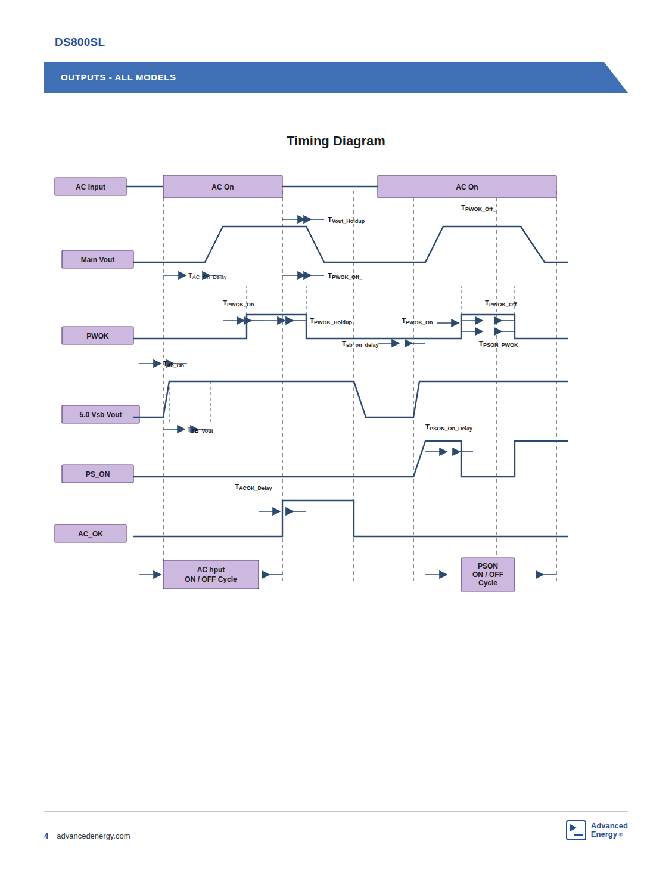DS800SL
OUTPUTS - ALL MODELS
Timing Diagram
AC Input AC On AC On Main Vout TVout_Holdup TPWOK_Off_ TAC_On_Delay TPWOK_Off_ PWOK TPWOK_On TPWOK_Holdup TPWOK_On TPWOK_Off TPSON_PWOK Tsb_on_delay 5.0 Vsb Vout Tsb_On TSB_Vout PS_ON TPSON_On_Delay AC_OK TACOK_Delay AC hput ON / OFF Cycle PSON ON / OFF Cycle
4advancedenergy.com
Advanced
Energy ®